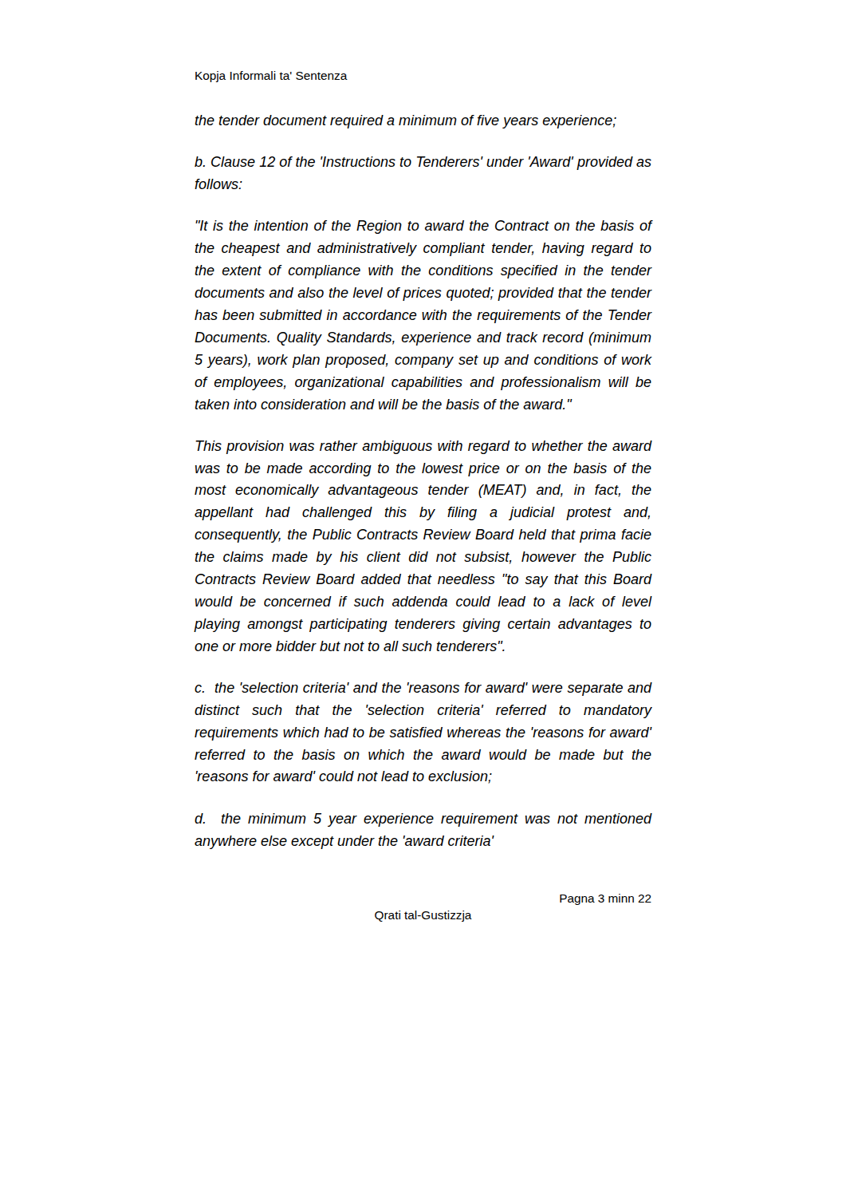Kopja Informali ta' Sentenza
the tender document required a minimum of five years experience;
b. Clause 12 of the 'Instructions to Tenderers' under 'Award' provided as follows:
"It is the intention of the Region to award the Contract on the basis of the cheapest and administratively compliant tender, having regard to the extent of compliance with the conditions specified in the tender documents and also the level of prices quoted; provided that the tender has been submitted in accordance with the requirements of the Tender Documents. Quality Standards, experience and track record (minimum 5 years), work plan proposed, company set up and conditions of work of employees, organizational capabilities and professionalism will be taken into consideration and will be the basis of the award."
This provision was rather ambiguous with regard to whether the award was to be made according to the lowest price or on the basis of the most economically advantageous tender (MEAT) and, in fact, the appellant had challenged this by filing a judicial protest and, consequently, the Public Contracts Review Board held that prima facie the claims made by his client did not subsist, however the Public Contracts Review Board added that needless "to say that this Board would be concerned if such addenda could lead to a lack of level playing amongst participating tenderers giving certain advantages to one or more bidder but not to all such tenderers".
c. the 'selection criteria' and the 'reasons for award' were separate and distinct such that the 'selection criteria' referred to mandatory requirements which had to be satisfied whereas the 'reasons for award' referred to the basis on which the award would be made but the 'reasons for award' could not lead to exclusion;
d. the minimum 5 year experience requirement was not mentioned anywhere else except under the 'award criteria'
Pagna 3 minn 22
Qrati tal-Gustizzja